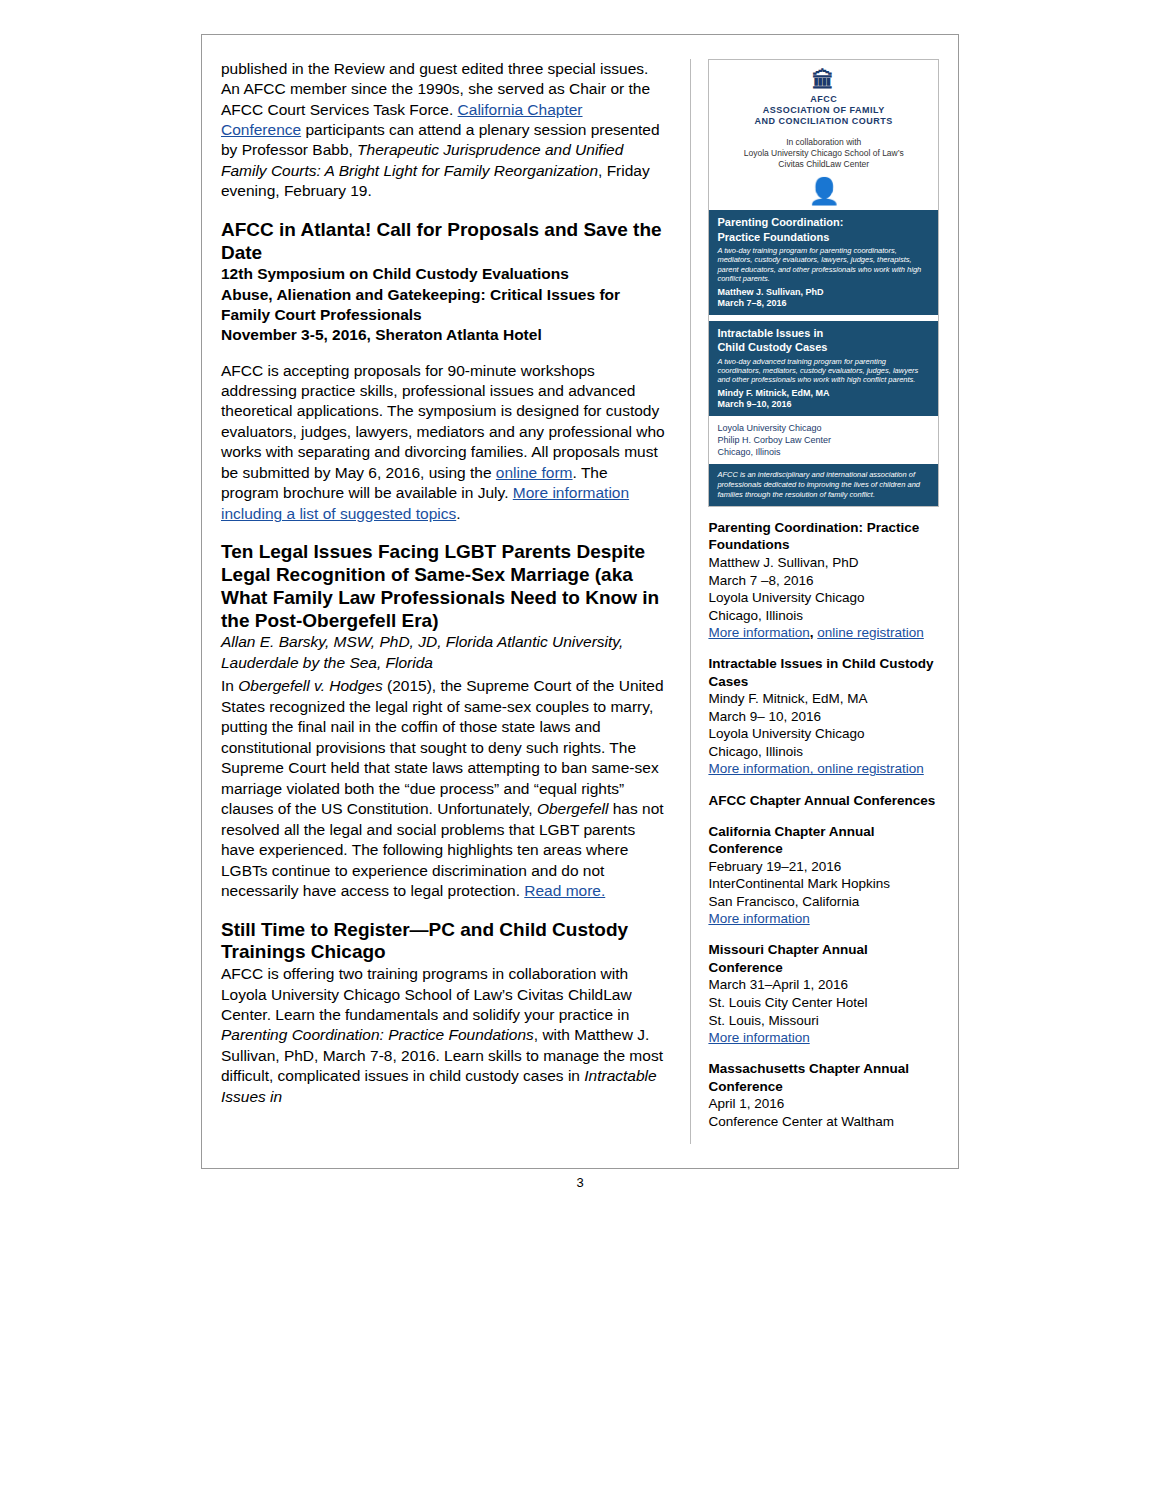published in the Review and guest edited three special issues. An AFCC member since the 1990s, she served as Chair or the AFCC Court Services Task Force. California Chapter Conference participants can attend a plenary session presented by Professor Babb, Therapeutic Jurisprudence and Unified Family Courts: A Bright Light for Family Reorganization, Friday evening, February 19.
AFCC in Atlanta! Call for Proposals and Save the Date
12th Symposium on Child Custody Evaluations
Abuse, Alienation and Gatekeeping: Critical Issues for Family Court Professionals
November 3-5, 2016, Sheraton Atlanta Hotel
AFCC is accepting proposals for 90-minute workshops addressing practice skills, professional issues and advanced theoretical applications. The symposium is designed for custody evaluators, judges, lawyers, mediators and any professional who works with separating and divorcing families. All proposals must be submitted by May 6, 2016, using the online form. The program brochure will be available in July. More information including a list of suggested topics.
Ten Legal Issues Facing LGBT Parents Despite Legal Recognition of Same-Sex Marriage (aka What Family Law Professionals Need to Know in the Post-Obergefell Era)
Allan E. Barsky, MSW, PhD, JD, Florida Atlantic University, Lauderdale by the Sea, Florida
In Obergefell v. Hodges (2015), the Supreme Court of the United States recognized the legal right of same-sex couples to marry, putting the final nail in the coffin of those state laws and constitutional provisions that sought to deny such rights. The Supreme Court held that state laws attempting to ban same-sex marriage violated both the “due process” and “equal rights” clauses of the US Constitution. Unfortunately, Obergefell has not resolved all the legal and social problems that LGBT parents have experienced. The following highlights ten areas where LGBTs continue to experience discrimination and do not necessarily have access to legal protection. Read more.
Still Time to Register—PC and Child Custody Trainings Chicago
AFCC is offering two training programs in collaboration with Loyola University Chicago School of Law’s Civitas ChildLaw Center. Learn the fundamentals and solidify your practice in Parenting Coordination: Practice Foundations, with Matthew J. Sullivan, PhD, March 7-8, 2016. Learn skills to manage the most difficult, complicated issues in child custody cases in Intractable Issues in
🏛 AFCC
ASSOCIATION OF FAMILY
AND CONCILIATION COURTS
In collaboration with
Loyola University Chicago School of Law’s
Civitas ChildLaw Center
👤
Parenting Coordination:
Practice Foundations
A two-day training program for parenting coordinators, mediators, custody evaluators, lawyers, judges, therapists, parent educators, and other professionals who work with high conflict parents.
Matthew J. Sullivan, PhD
March 7–8, 2016
Intractable Issues in
Child Custody Cases
A two-day advanced training program for parenting coordinators, mediators, custody evaluators, judges, lawyers and other professionals who work with high conflict parents.
Mindy F. Mitnick, EdM, MA
March 9–10, 2016
Loyola University Chicago
Philip H. Corboy Law Center
Chicago, Illinois
AFCC is an interdisciplinary and international association of professionals dedicated to improving the lives of children and families through the resolution of family conflict.
Parenting Coordination: Practice Foundations
Matthew J. Sullivan, PhD
March 7 –8, 2016
Loyola University Chicago
Chicago, Illinois
More information, online registration
Intractable Issues in Child Custody Cases
Mindy F. Mitnick, EdM, MA
March 9– 10, 2016
Loyola University Chicago
Chicago, Illinois
More information, online registration
AFCC Chapter Annual Conferences
California Chapter Annual Conference
February 19–21, 2016
InterContinental Mark Hopkins
San Francisco, California
More information
Missouri Chapter Annual Conference
March 31–April 1, 2016
St. Louis City Center Hotel
St. Louis, Missouri
More information
Massachusetts Chapter Annual Conference
April 1, 2016
Conference Center at Waltham
3